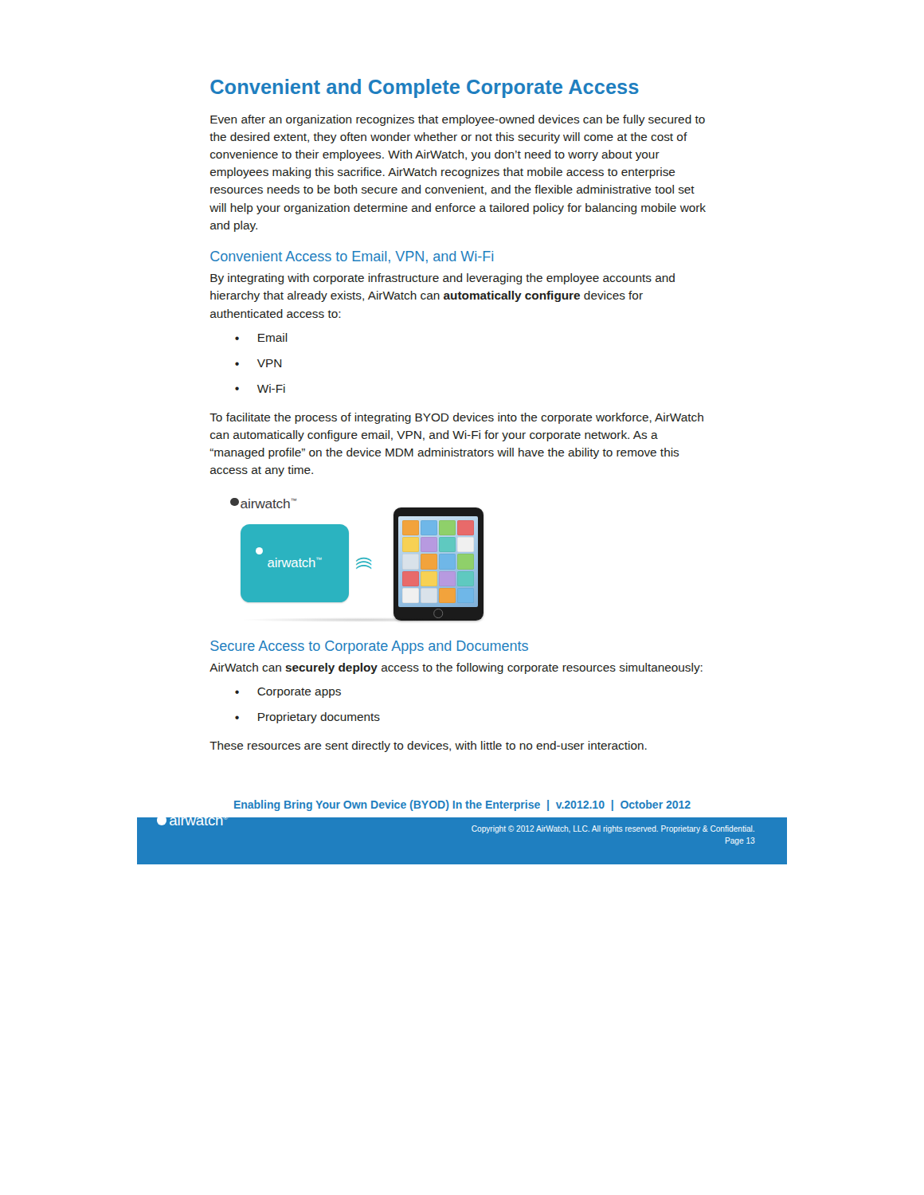Convenient and Complete Corporate Access
Even after an organization recognizes that employee-owned devices can be fully secured to the desired extent, they often wonder whether or not this security will come at the cost of convenience to their employees. With AirWatch, you don’t need to worry about your employees making this sacrifice. AirWatch recognizes that mobile access to enterprise resources needs to be both secure and convenient, and the flexible administrative tool set will help your organization determine and enforce a tailored policy for balancing mobile work and play.
Convenient Access to Email, VPN, and Wi-Fi
By integrating with corporate infrastructure and leveraging the employee accounts and hierarchy that already exists, AirWatch can automatically configure devices for authenticated access to:
Email
VPN
Wi-Fi
To facilitate the process of integrating BYOD devices into the corporate workforce, AirWatch can automatically configure email, VPN, and Wi-Fi for your corporate network. As a “managed profile” on the device MDM administrators will have the ability to remove this access at any time.
airwatch™
airwatch™
)))
Secure Access to Corporate Apps and Documents
AirWatch can securely deploy access to the following corporate resources simultaneously:
Corporate apps
Proprietary documents
These resources are sent directly to devices, with little to no end-user interaction.
Enabling Bring Your Own Device (BYOD) In the Enterprise | v.2012.10 | October 2012
airwatch®
Copyright © 2012 AirWatch, LLC. All rights reserved. Proprietary & Confidential.
Page 13